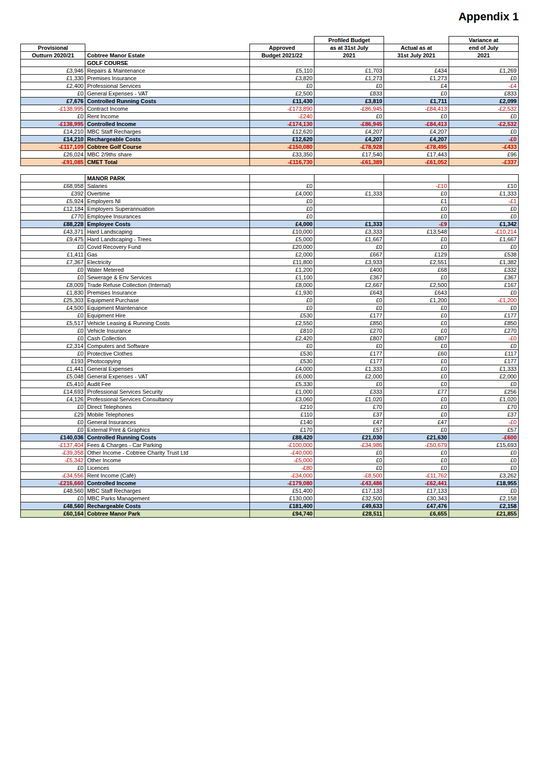Appendix 1
| | | | Profiled Budget | | Variance at |
| --- | --- | --- | --- | --- | --- |
| Provisional | | Approved | as at 31st July | Actual as at | end of July |
| Outturn 2020/21 | Cobtree Manor Estate | Budget 2021/22 | 2021 | 31st July 2021 | 2021 |
| | GOLF COURSE | | | | |
| £3,946 | Repairs & Maintenance | £5,110 | £1,703 | £434 | £1,269 |
| £1,330 | Premises Insurance | £3,820 | £1,273 | £1,273 | £0 |
| £2,400 | Professional Services | £0 | £0 | £4 | -£4 |
| £0 | General Expenses - VAT | £2,500 | £833 | £0 | £833 |
| £7,676 | Controlled Running Costs | £11,430 | £3,810 | £1,711 | £2,099 |
| -£138,995 | Contract Income | -£173,890 | -£86,945 | -£84,413 | -£2,532 |
| £0 | Rent Income | -£240 | £0 | £0 | £0 |
| -£138,995 | Controlled Income | -£174,130 | -£86,945 | -£84,413 | -£2,532 |
| £14,210 | MBC Staff Recharges | £12,620 | £4,207 | £4,207 | £0 |
| £14,210 | Rechargeable Costs | £12,620 | £4,207 | £4,207 | -£0 |
| -£117,109 | Cobtree Golf Course | -£150,080 | -£78,928 | -£78,495 | -£433 |
| £26,024 | MBC 2/9ths share | £33,350 | £17,540 | £17,443 | £96 |
| -£91,085 | CMET Total | -£116,730 | -£61,389 | -£61,052 | -£337 |
| | MANOR PARK | | | | |
| £68,958 | Salaries | £0 | | -£10 | £10 |
| £392 | Overtime | £4,000 | £1,333 | £0 | £1,333 |
| £5,924 | Employers NI | £0 | | £1 | -£1 |
| £12,184 | Employers Superannuation | £0 | | £0 | £0 |
| £770 | Employee Insurances | £0 | | £0 | £0 |
| £88,228 | Employee Costs | £4,000 | £1,333 | -£9 | £1,342 |
| £43,371 | Hard Landscaping | £10,000 | £3,333 | £13,548 | -£10,214 |
| £9,475 | Hard Landscaping - Trees | £5,000 | £1,667 | £0 | £1,667 |
| £0 | Covid Recovery Fund | £20,000 | £0 | £0 | £0 |
| £1,411 | Gas | £2,000 | £667 | £129 | £538 |
| £7,367 | Electricity | £11,800 | £3,933 | £2,551 | £1,382 |
| £0 | Water Metered | £1,200 | £400 | £68 | £332 |
| £0 | Sewerage & Env Services | £1,100 | £367 | £0 | £367 |
| £8,009 | Trade Refuse Collection (Internal) | £8,000 | £2,667 | £2,500 | £167 |
| £1,830 | Premises Insurance | £1,930 | £643 | £643 | £0 |
| £25,303 | Equipment Purchase | £0 | £0 | £1,200 | -£1,200 |
| £4,500 | Equipment Maintenance | £0 | £0 | £0 | £0 |
| £0 | Equipment Hire | £530 | £177 | £0 | £177 |
| £5,517 | Vehicle Leasing & Running Costs | £2,550 | £850 | £0 | £850 |
| £0 | Vehicle Insurance | £810 | £270 | £0 | £270 |
| £0 | Cash Collection | £2,420 | £807 | £807 | -£0 |
| £2,314 | Computers and Software | £0 | £0 | £0 | £0 |
| £0 | Protective Clothes | £530 | £177 | £60 | £117 |
| £193 | Photocopying | £530 | £177 | £0 | £177 |
| £1,441 | General Expenses | £4,000 | £1,333 | £0 | £1,333 |
| £5,048 | General Expenses - VAT | £6,000 | £2,000 | £0 | £2,000 |
| £5,410 | Audit Fee | £5,330 | £0 | £0 | £0 |
| £14,693 | Professional Services Security | £1,000 | £333 | £77 | £256 |
| £4,126 | Professional Services Consultancy | £3,060 | £1,020 | £0 | £1,020 |
| £0 | Direct Telephones | £210 | £70 | £0 | £70 |
| £29 | Mobile Telephones | £110 | £37 | £0 | £37 |
| £0 | General Insurances | £140 | £47 | £47 | -£0 |
| £0 | External Print & Graphics | £170 | £57 | £0 | £57 |
| £140,036 | Controlled Running Costs | £88,420 | £21,030 | £21,630 | -£600 |
| -£137,404 | Fees & Charges - Car Parking | -£100,000 | -£34,986 | -£50,679 | £15,693 |
| -£39,358 | Other Income - Cobtree Charity Trust Ltd | -£40,000 | £0 | £0 | £0 |
| -£5,342 | Other Income | -£5,000 | £0 | £0 | £0 |
| £0 | Licences | -£80 | £0 | £0 | £0 |
| -£34,556 | Rent Income (Café) | -£34,000 | -£8,500 | -£11,762 | £3,262 |
| -£216,660 | Controlled Income | -£179,080 | -£43,486 | -£62,441 | £18,955 |
| £48,560 | MBC Staff Recharges | £51,400 | £17,133 | £17,133 | £0 |
| £0 | MBC Parks Management | £130,000 | £32,500 | £30,343 | £2,158 |
| £48,560 | Rechargeable Costs | £181,400 | £49,633 | £47,476 | £2,158 |
| £60,164 | Cobtree Manor Park | £94,740 | £28,511 | £6,655 | £21,855 |